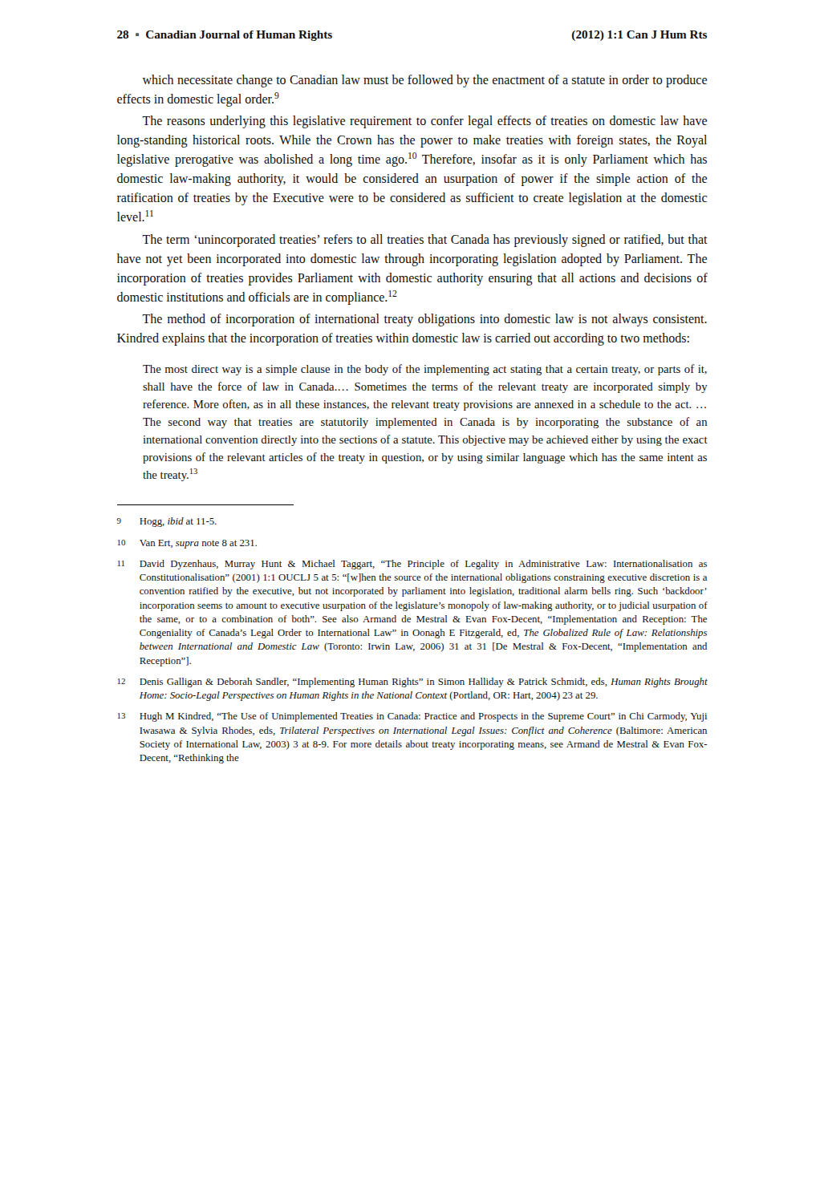28▪Canadian Journal of Human Rights
(2012) 1:1 Can J Hum Rts
which necessitate change to Canadian law must be followed by the enactment of a statute in order to produce effects in domestic legal order.9
The reasons underlying this legislative requirement to confer legal effects of treaties on domestic law have long-standing historical roots. While the Crown has the power to make treaties with foreign states, the Royal legislative prerogative was abolished a long time ago.10 Therefore, insofar as it is only Parliament which has domestic law-making authority, it would be considered an usurpation of power if the simple action of the ratification of treaties by the Executive were to be considered as sufficient to create legislation at the domestic level.11
The term ‘unincorporated treaties’ refers to all treaties that Canada has previously signed or ratified, but that have not yet been incorporated into domestic law through incorporating legislation adopted by Parliament. The incorporation of treaties provides Parliament with domestic authority ensuring that all actions and decisions of domestic institutions and officials are in compliance.12
The method of incorporation of international treaty obligations into domestic law is not always consistent. Kindred explains that the incorporation of treaties within domestic law is carried out according to two methods:
The most direct way is a simple clause in the body of the implementing act stating that a certain treaty, or parts of it, shall have the force of law in Canada.… Sometimes the terms of the relevant treaty are incorporated simply by reference. More often, as in all these instances, the relevant treaty provisions are annexed in a schedule to the act. … The second way that treaties are statutorily implemented in Canada is by incorporating the substance of an international convention directly into the sections of a statute. This objective may be achieved either by using the exact provisions of the relevant articles of the treaty in question, or by using similar language which has the same intent as the treaty.13
9 Hogg, ibid at 11-5.
10 Van Ert, supra note 8 at 231.
11 David Dyzenhaus, Murray Hunt & Michael Taggart, “The Principle of Legality in Administrative Law: Internationalisation as Constitutionalisation” (2001) 1:1 OUCLJ 5 at 5: “[w]hen the source of the international obligations constraining executive discretion is a convention ratified by the executive, but not incorporated by parliament into legislation, traditional alarm bells ring. Such ‘backdoor’ incorporation seems to amount to executive usurpation of the legislature’s monopoly of law-making authority, or to judicial usurpation of the same, or to a combination of both”. See also Armand de Mestral & Evan Fox-Decent, “Implementation and Reception: The Congeniality of Canada’s Legal Order to International Law” in Oonagh E Fitzgerald, ed, The Globalized Rule of Law: Relationships between International and Domestic Law (Toronto: Irwin Law, 2006) 31 at 31 [De Mestral & Fox-Decent, “Implementation and Reception”].
12 Denis Galligan & Deborah Sandler, “Implementing Human Rights” in Simon Halliday & Patrick Schmidt, eds, Human Rights Brought Home: Socio-Legal Perspectives on Human Rights in the National Context (Portland, OR: Hart, 2004) 23 at 29.
13 Hugh M Kindred, “The Use of Unimplemented Treaties in Canada: Practice and Prospects in the Supreme Court” in Chi Carmody, Yuji Iwasawa & Sylvia Rhodes, eds, Trilateral Perspectives on International Legal Issues: Conflict and Coherence (Baltimore: American Society of International Law, 2003) 3 at 8-9. For more details about treaty incorporating means, see Armand de Mestral & Evan Fox-Decent, “Rethinking the